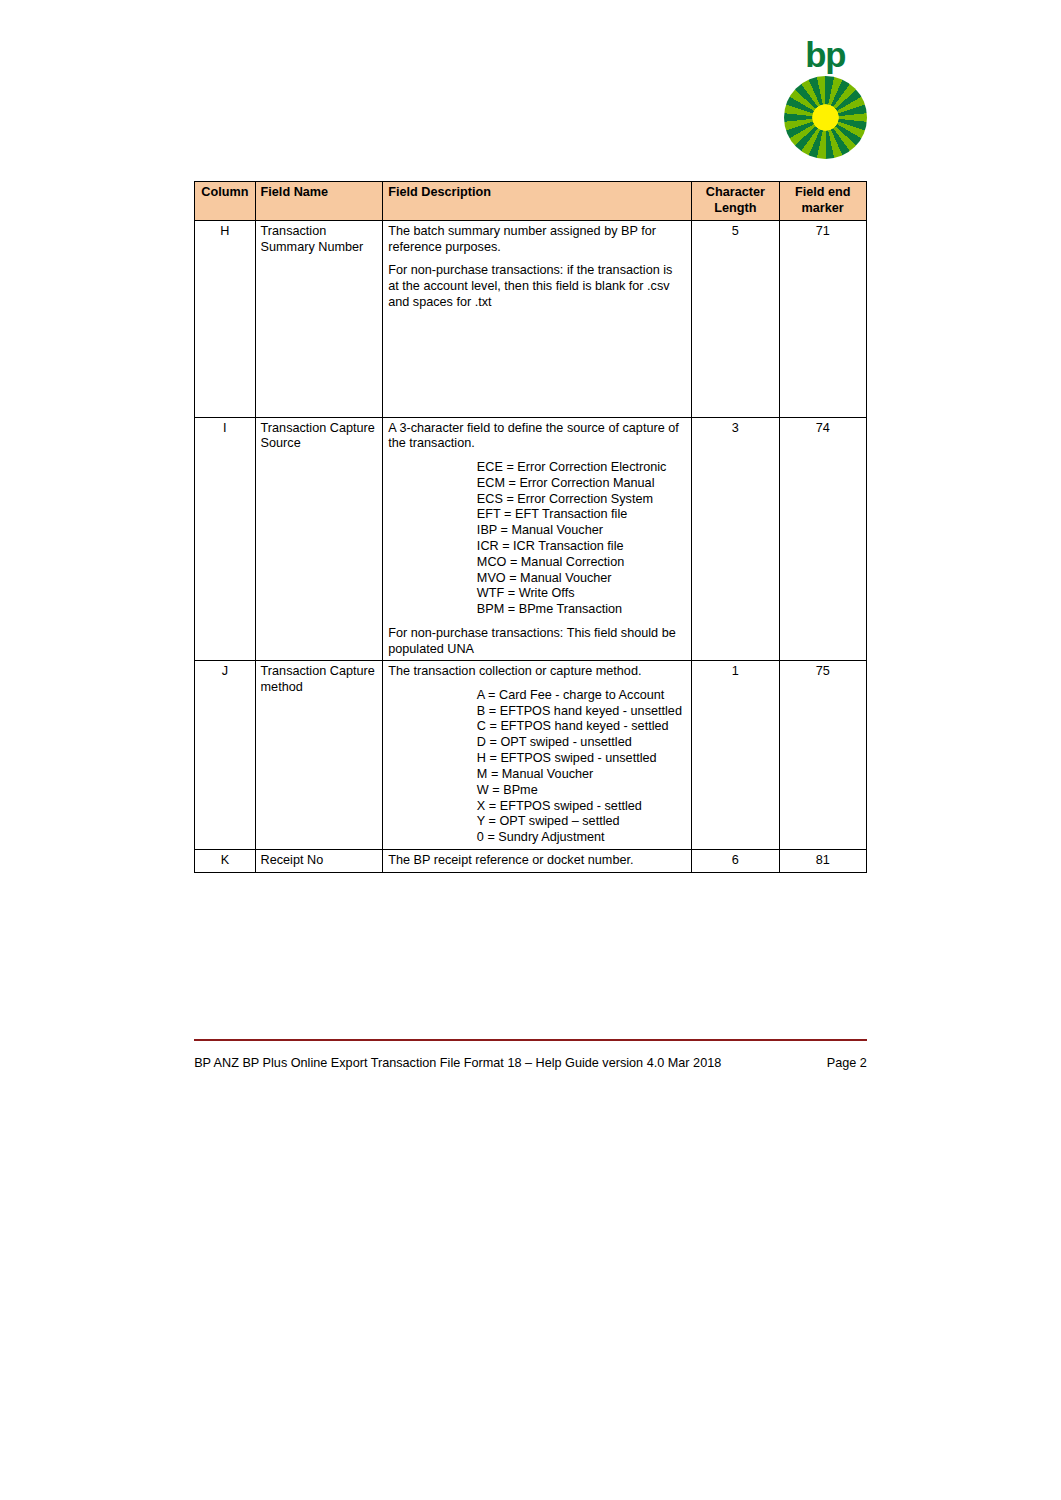bp
| Column | Field Name | Field Description | Character Length | Field end marker |
| --- | --- | --- | --- | --- |
| H | Transaction Summary Number | The batch summary number assigned by BP for reference purposes. For non-purchase transactions: if the transaction is at the account level, then this field is blank for .csv and spaces for .txt | 5 | 71 |
| I | Transaction Capture Source | A 3-character field to define the source of capture of the transaction. ECE = Error Correction Electronic ECM = Error Correction Manual ECS = Error Correction System EFT = EFT Transaction file IBP = Manual Voucher ICR = ICR Transaction file MCO = Manual Correction MVO = Manual Voucher WTF = Write Offs BPM = BPme Transaction For non-purchase transactions: This field should be populated UNA | 3 | 74 |
| J | Transaction Capture method | The transaction collection or capture method. A = Card Fee - charge to Account B = EFTPOS hand keyed - unsettled C = EFTPOS hand keyed - settled D = OPT swiped - unsettled H = EFTPOS swiped - unsettled M = Manual Voucher W = BPme X = EFTPOS swiped - settled Y = OPT swiped – settled 0 = Sundry Adjustment | 1 | 75 |
| K | Receipt No | The BP receipt reference or docket number. | 6 | 81 |
BP ANZ BP Plus Online Export Transaction File Format 18 – Help Guide version 4.0 Mar 2018
Page 2